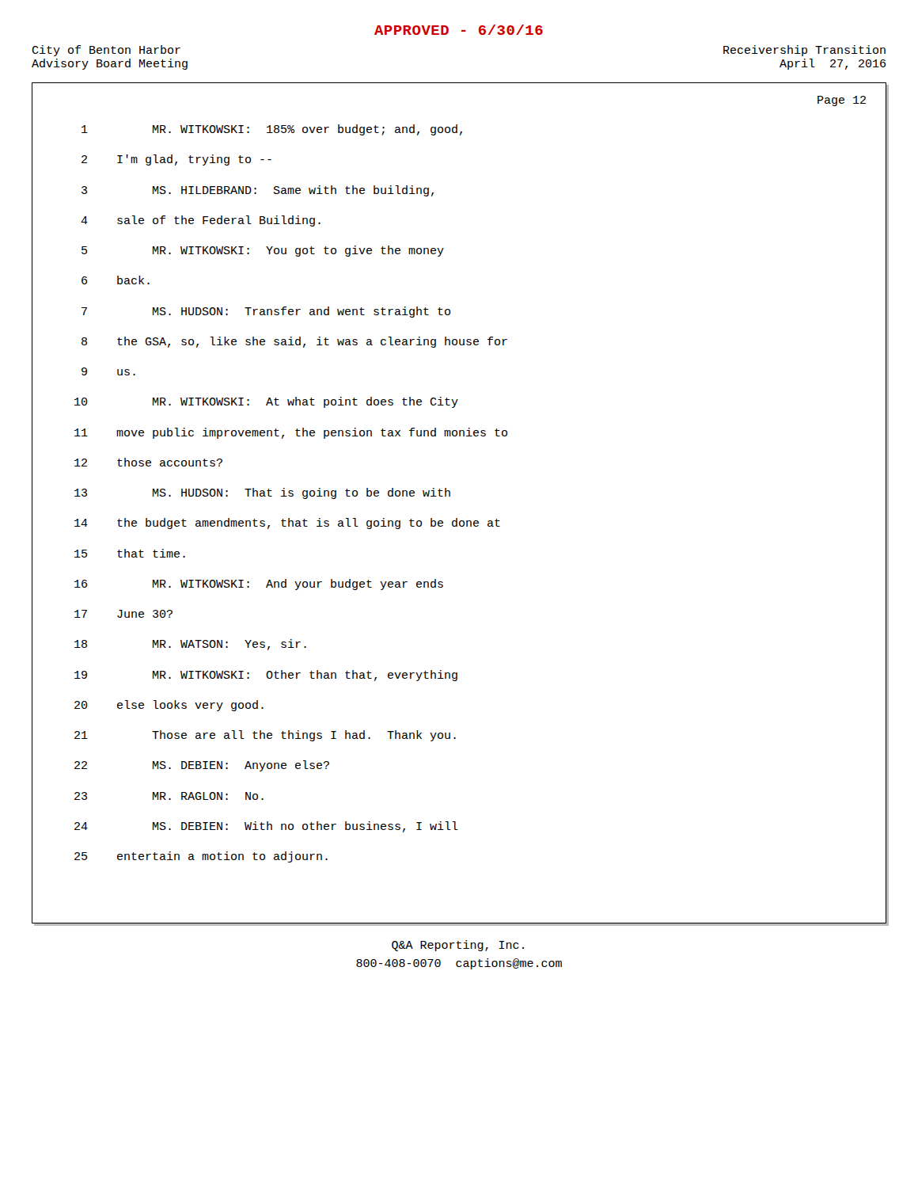APPROVED - 6/30/16
| City of Benton Harbor | Receivership Transition |
| Advisory Board Meeting | April 27, 2016 |
Page 12
| 1 | MR. WITKOWSKI: 185% over budget; and, good, |
| 2 | I'm glad, trying to -- |
| 3 | MS. HILDEBRAND: Same with the building, |
| 4 | sale of the Federal Building. |
| 5 | MR. WITKOWSKI: You got to give the money |
| 6 | back. |
| 7 | MS. HUDSON: Transfer and went straight to |
| 8 | the GSA, so, like she said, it was a clearing house for |
| 9 | us. |
| 10 | MR. WITKOWSKI: At what point does the City |
| 11 | move public improvement, the pension tax fund monies to |
| 12 | those accounts? |
| 13 | MS. HUDSON: That is going to be done with |
| 14 | the budget amendments, that is all going to be done at |
| 15 | that time. |
| 16 | MR. WITKOWSKI: And your budget year ends |
| 17 | June 30? |
| 18 | MR. WATSON: Yes, sir. |
| 19 | MR. WITKOWSKI: Other than that, everything |
| 20 | else looks very good. |
| 21 | Those are all the things I had. Thank you. |
| 22 | MS. DEBIEN: Anyone else? |
| 23 | MR. RAGLON: No. |
| 24 | MS. DEBIEN: With no other business, I will |
| 25 | entertain a motion to adjourn. |
Q&A Reporting, Inc.
800-408-0070 captions@me.com